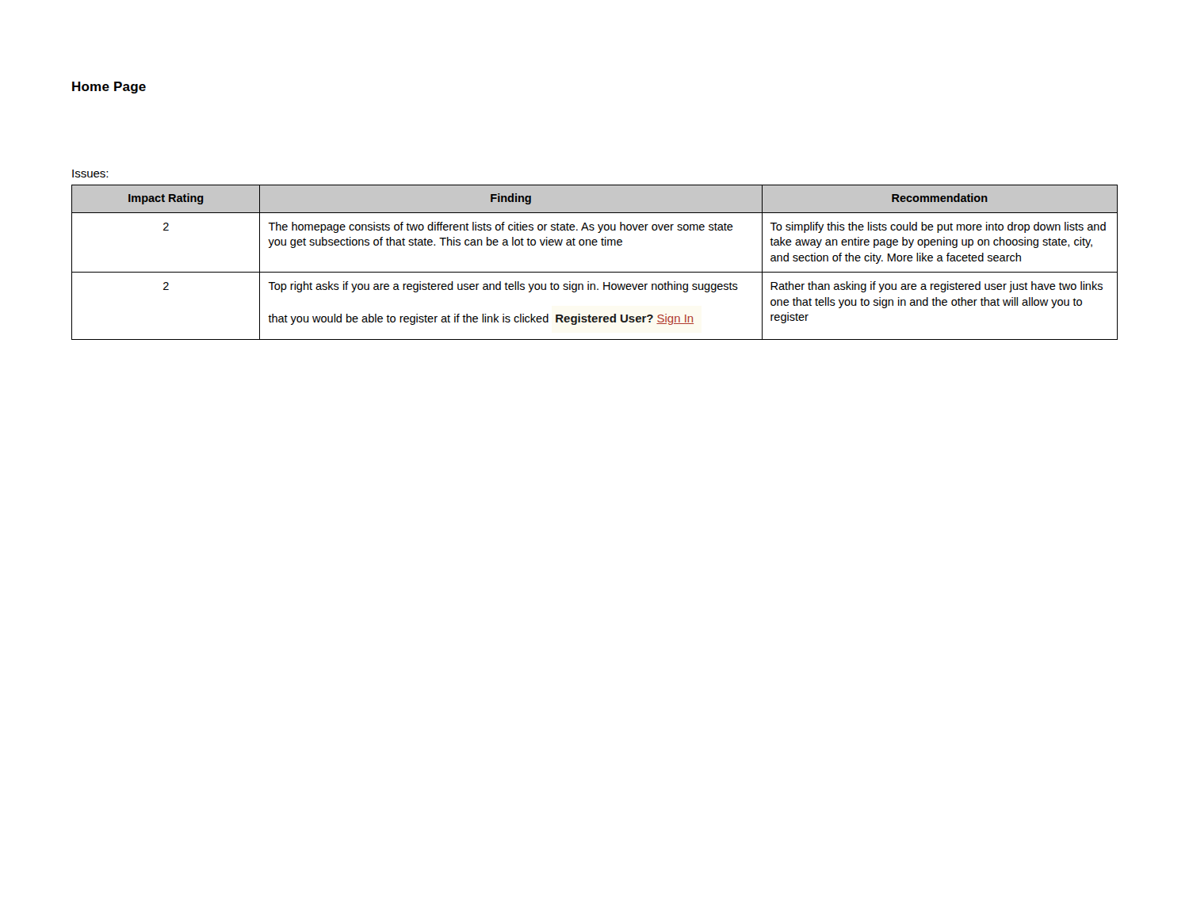Home Page
Issues:
| Impact Rating | Finding | Recommendation |
| --- | --- | --- |
| 2 | The homepage consists of two different lists of cities or state. As you hover over some state you get subsections of that state. This can be a lot to view at one time | To simplify this the lists could be put more into drop down lists and take away an entire page by opening up on choosing state, city, and section of the city. More like a faceted search |
| 2 | Top right asks if you are a registered user and tells you to sign in. However nothing suggests that you would be able to register at if the link is clicked Registered User? Sign In | Rather than asking if you are a registered user just have two links one that tells you to sign in and the other that will allow you to register |